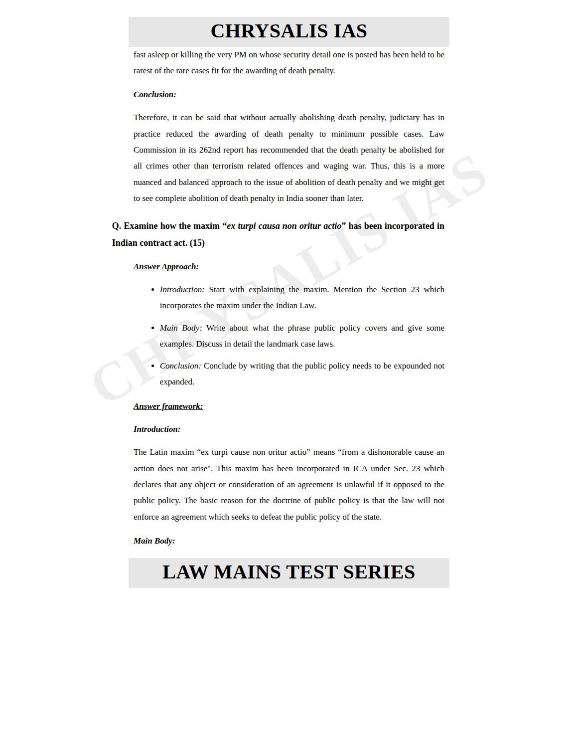CHRYSALIS IAS
CHRYSALIS IAS
fast asleep or killing the very PM on whose security detail one is posted has been held to be rarest of the rare cases fit for the awarding of death penalty.
Conclusion:
Therefore, it can be said that without actually abolishing death penalty, judiciary has in practice reduced the awarding of death penalty to minimum possible cases. Law Commission in its 262nd report has recommended that the death penalty be abolished for all crimes other than terrorism related offences and waging war. Thus, this is a more nuanced and balanced approach to the issue of abolition of death penalty and we might get to see complete abolition of death penalty in India sooner than later.
Q. Examine how the maxim “ex turpi causa non oritur actio” has been incorporated in Indian contract act. (15)
Answer Approach:
Introduction: Start with explaining the maxim. Mention the Section 23 which incorporates the maxim under the Indian Law.
Main Body: Write about what the phrase public policy covers and give some examples. Discuss in detail the landmark case laws.
Conclusion: Conclude by writing that the public policy needs to be expounded not expanded.
Answer framework:
Introduction:
The Latin maxim “ex turpi cause non oritur actio” means “from a dishonorable cause an action does not arise". This maxim has been incorporated in ICA under Sec. 23 which declares that any object or consideration of an agreement is unlawful if it opposed to the public policy. The basic reason for the doctrine of public policy is that the law will not enforce an agreement which seeks to defeat the public policy of the state.
Main Body:
LAW MAINS TEST SERIES